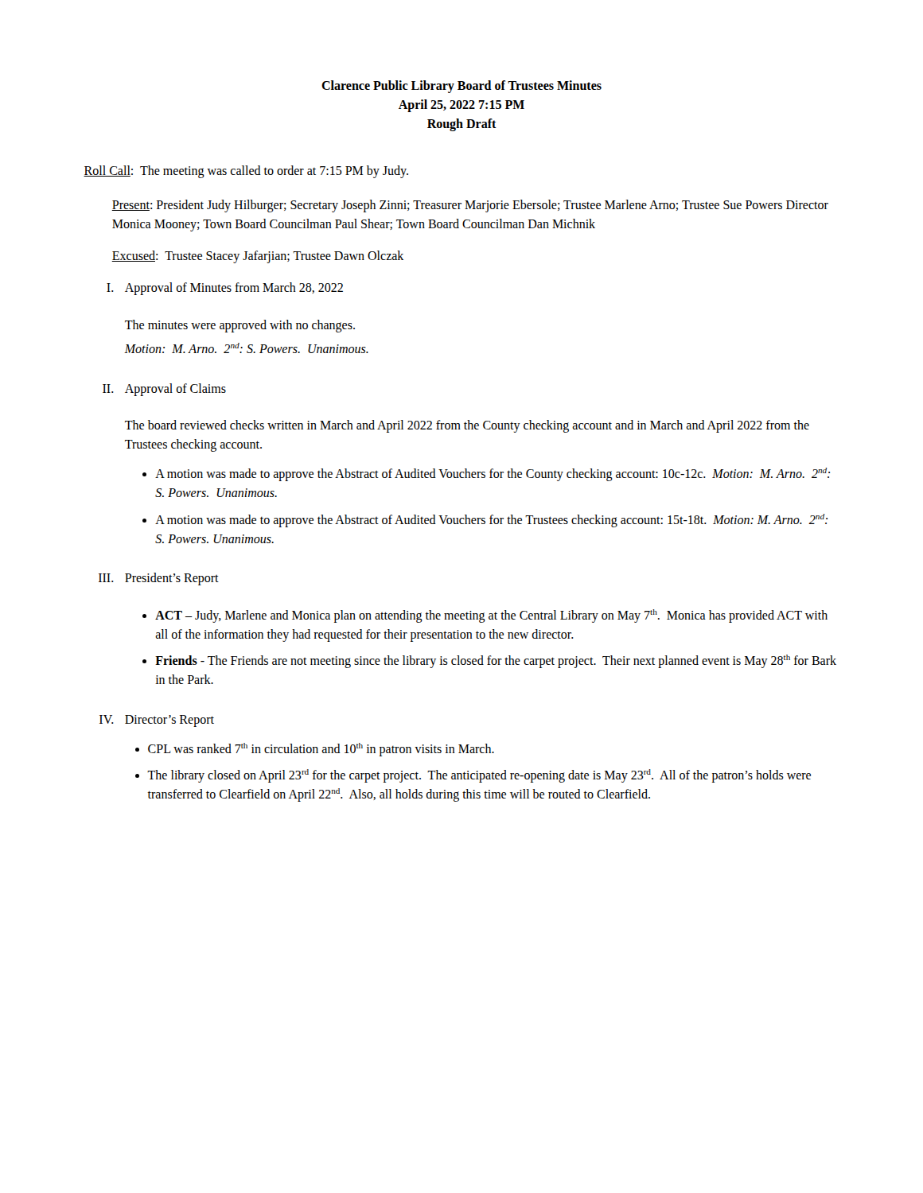Clarence Public Library Board of Trustees Minutes April 25, 2022 7:15 PM Rough Draft
Roll Call: The meeting was called to order at 7:15 PM by Judy.
Present: President Judy Hilburger; Secretary Joseph Zinni; Treasurer Marjorie Ebersole; Trustee Marlene Arno; Trustee Sue Powers Director Monica Mooney; Town Board Councilman Paul Shear; Town Board Councilman Dan Michnik
Excused: Trustee Stacey Jafarjian; Trustee Dawn Olczak
Approval of Minutes from March 28, 2022
The minutes were approved with no changes.
Motion: M. Arno. 2nd: S. Powers. Unanimous.
Approval of Claims
The board reviewed checks written in March and April 2022 from the County checking account and in March and April 2022 from the Trustees checking account.
A motion was made to approve the Abstract of Audited Vouchers for the County checking account: 10c-12c. Motion: M. Arno. 2nd: S. Powers. Unanimous.
A motion was made to approve the Abstract of Audited Vouchers for the Trustees checking account: 15t-18t. Motion: M. Arno. 2nd: S. Powers. Unanimous.
President’s Report
ACT – Judy, Marlene and Monica plan on attending the meeting at the Central Library on May 7th. Monica has provided ACT with all of the information they had requested for their presentation to the new director.
Friends - The Friends are not meeting since the library is closed for the carpet project. Their next planned event is May 28th for Bark in the Park.
Director’s Report
CPL was ranked 7th in circulation and 10th in patron visits in March.
The library closed on April 23rd for the carpet project. The anticipated re-opening date is May 23rd. All of the patron’s holds were transferred to Clearfield on April 22nd. Also, all holds during this time will be routed to Clearfield.